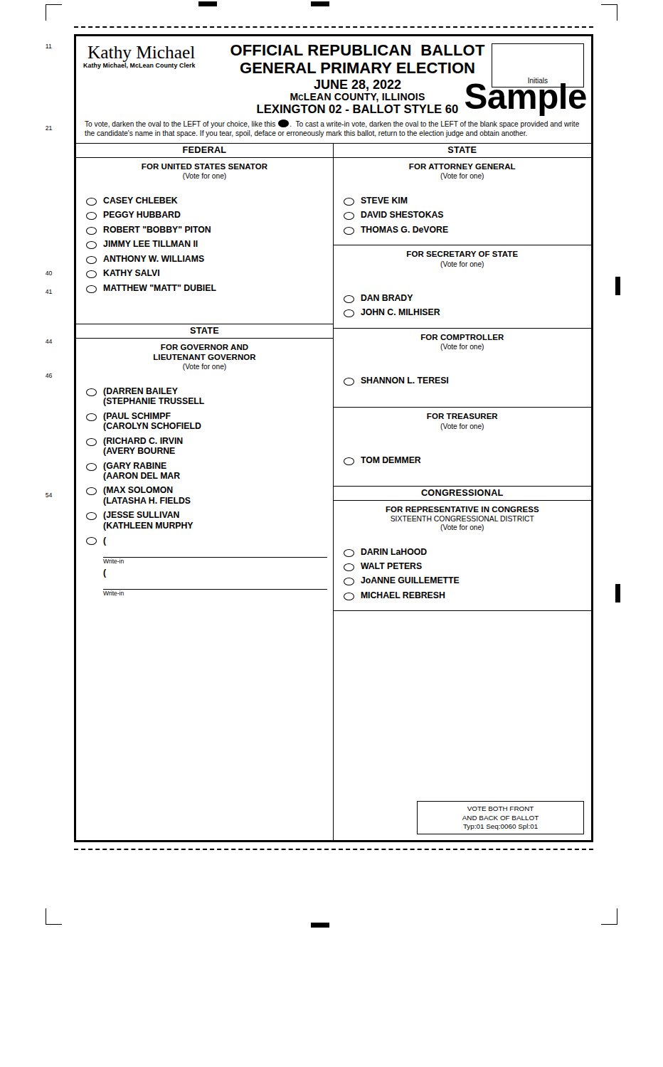11
21
40
41
44
46
54
Kathy Michael
Kathy Michael, McLean County Clerk
OFFICIAL REPUBLICAN BALLOT
GENERAL PRIMARY ELECTION
JUNE 28, 2022
McLEAN COUNTY, ILLINOIS
LEXINGTON 02 - BALLOT STYLE 60
Initials
Sample
To vote, darken the oval to the LEFT of your choice, like this . To cast a write-in vote, darken the oval to the LEFT of the blank space provided and write the candidate's name in that space. If you tear, spoil, deface or erroneously mark this ballot, return to the election judge and obtain another.
FEDERAL
FOR UNITED STATES SENATOR
(Vote for one)
CASEY CHLEBEK
PEGGY HUBBARD
ROBERT "BOBBY" PITON
JIMMY LEE TILLMAN II
ANTHONY W. WILLIAMS
KATHY SALVI
MATTHEW "MATT" DUBIEL
STATE
FOR GOVERNOR AND
LIEUTENANT GOVERNOR
(Vote for one)
(DARREN BAILEY(STEPHANIE TRUSSELL
(PAUL SCHIMPF(CAROLYN SCHOFIELD
(RICHARD C. IRVIN(AVERY BOURNE
(GARY RABINE(AARON DEL MAR
(MAX SOLOMON(LATASHA H. FIELDS
(JESSE SULLIVAN(KATHLEEN MURPHY
(
Write-in
(
Write-in
STATE
FOR ATTORNEY GENERAL
(Vote for one)
STEVE KIM
DAVID SHESTOKAS
THOMAS G. DeVORE
FOR SECRETARY OF STATE
(Vote for one)
DAN BRADY
JOHN C. MILHISER
FOR COMPTROLLER
(Vote for one)
SHANNON L. TERESI
FOR TREASURER
(Vote for one)
TOM DEMMER
CONGRESSIONAL
FOR REPRESENTATIVE IN CONGRESS
SIXTEENTH CONGRESSIONAL DISTRICT
(Vote for one)
DARIN LaHOOD
WALT PETERS
JoANNE GUILLEMETTE
MICHAEL REBRESH
VOTE BOTH FRONT
AND BACK OF BALLOT
Typ:01 Seq:0060 Spl:01